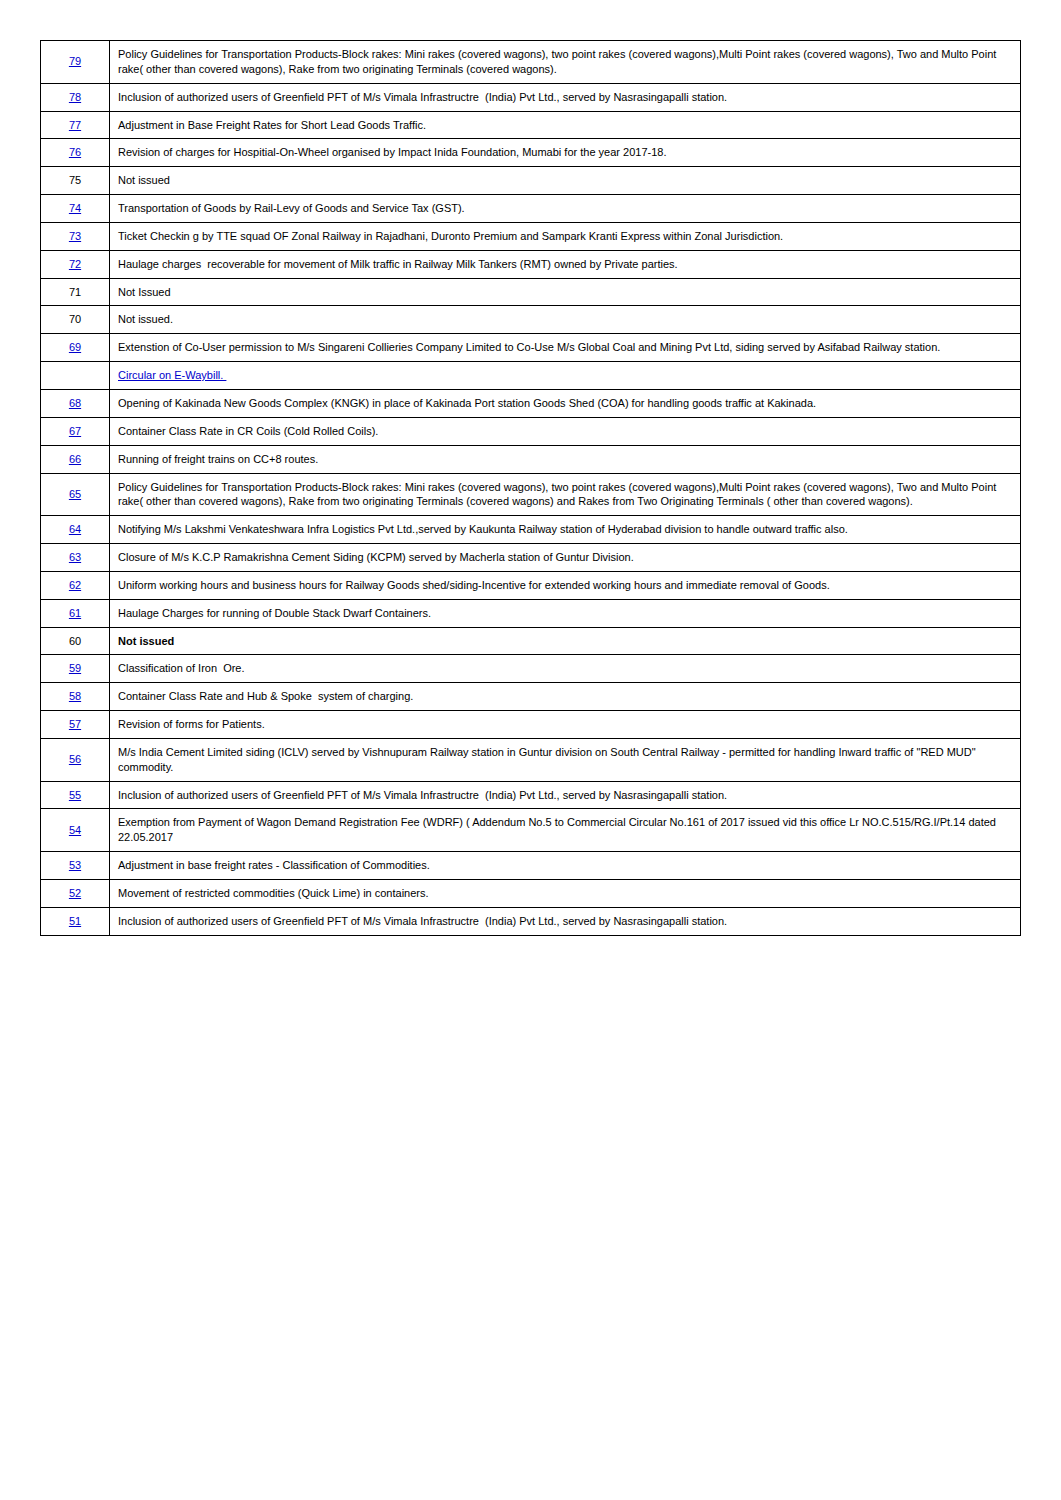| 79 | Policy Guidelines for Transportation Products-Block rakes: Mini rakes (covered wagons), two point rakes (covered wagons),Multi Point rakes (covered wagons), Two and Multo Point rake( other than covered wagons), Rake from two originating Terminals (covered wagons). |
| 78 | Inclusion of authorized users of Greenfield PFT of M/s Vimala Infrastructre (India) Pvt Ltd., served by Nasrasingapalli station. |
| 77 | Adjustment in Base Freight Rates for Short Lead Goods Traffic. |
| 76 | Revision of charges for Hospitial-On-Wheel organised by Impact Inida Foundation, Mumabi for the year 2017-18. |
| 75 | Not issued |
| 74 | Transportation of Goods by Rail-Levy of Goods and Service Tax (GST). |
| 73 | Ticket Checkin g by TTE squad OF Zonal Railway in Rajadhani, Duronto Premium and Sampark Kranti Express within Zonal Jurisdiction. |
| 72 | Haulage charges recoverable for movement of Milk traffic in Railway Milk Tankers (RMT) owned by Private parties. |
| 71 | Not Issued |
| 70 | Not issued. |
| 69 | Extenstion of Co-User permission to M/s Singareni Collieries Company Limited to Co-Use M/s Global Coal and Mining Pvt Ltd, siding served by Asifabad Railway station. |
| | Circular on E-Waybill. |
| 68 | Opening of Kakinada New Goods Complex (KNGK) in place of Kakinada Port station Goods Shed (COA) for handling goods traffic at Kakinada. |
| 67 | Container Class Rate in CR Coils (Cold Rolled Coils). |
| 66 | Running of freight trains on CC+8 routes. |
| 65 | Policy Guidelines for Transportation Products-Block rakes: Mini rakes (covered wagons), two point rakes (covered wagons),Multi Point rakes (covered wagons), Two and Multo Point rake( other than covered wagons), Rake from two originating Terminals (covered wagons) and Rakes from Two Originating Terminals ( other than covered wagons). |
| 64 | Notifying M/s Lakshmi Venkateshwara Infra Logistics Pvt Ltd.,served by Kaukunta Railway station of Hyderabad division to handle outward traffic also. |
| 63 | Closure of M/s K.C.P Ramakrishna Cement Siding (KCPM) served by Macherla station of Guntur Division. |
| 62 | Uniform working hours and business hours for Railway Goods shed/siding-Incentive for extended working hours and immediate removal of Goods. |
| 61 | Haulage Charges for running of Double Stack Dwarf Containers. |
| 60 | Not issued |
| 59 | Classification of Iron Ore. |
| 58 | Container Class Rate and Hub & Spoke system of charging. |
| 57 | Revision of forms for Patients. |
| 56 | M/s India Cement Limited siding (ICLV) served by Vishnupuram Railway station in Guntur division on South Central Railway - permitted for handling Inward traffic of "RED MUD" commodity. |
| 55 | Inclusion of authorized users of Greenfield PFT of M/s Vimala Infrastructre (India) Pvt Ltd., served by Nasrasingapalli station. |
| 54 | Exemption from Payment of Wagon Demand Registration Fee (WDRF) ( Addendum No.5 to Commercial Circular No.161 of 2017 issued vid this office Lr NO.C.515/RG.I/Pt.14 dated 22.05.2017 |
| 53 | Adjustment in base freight rates - Classification of Commodities. |
| 52 | Movement of restricted commodities (Quick Lime) in containers. |
| 51 | Inclusion of authorized users of Greenfield PFT of M/s Vimala Infrastructre (India) Pvt Ltd., served by Nasrasingapalli station. |